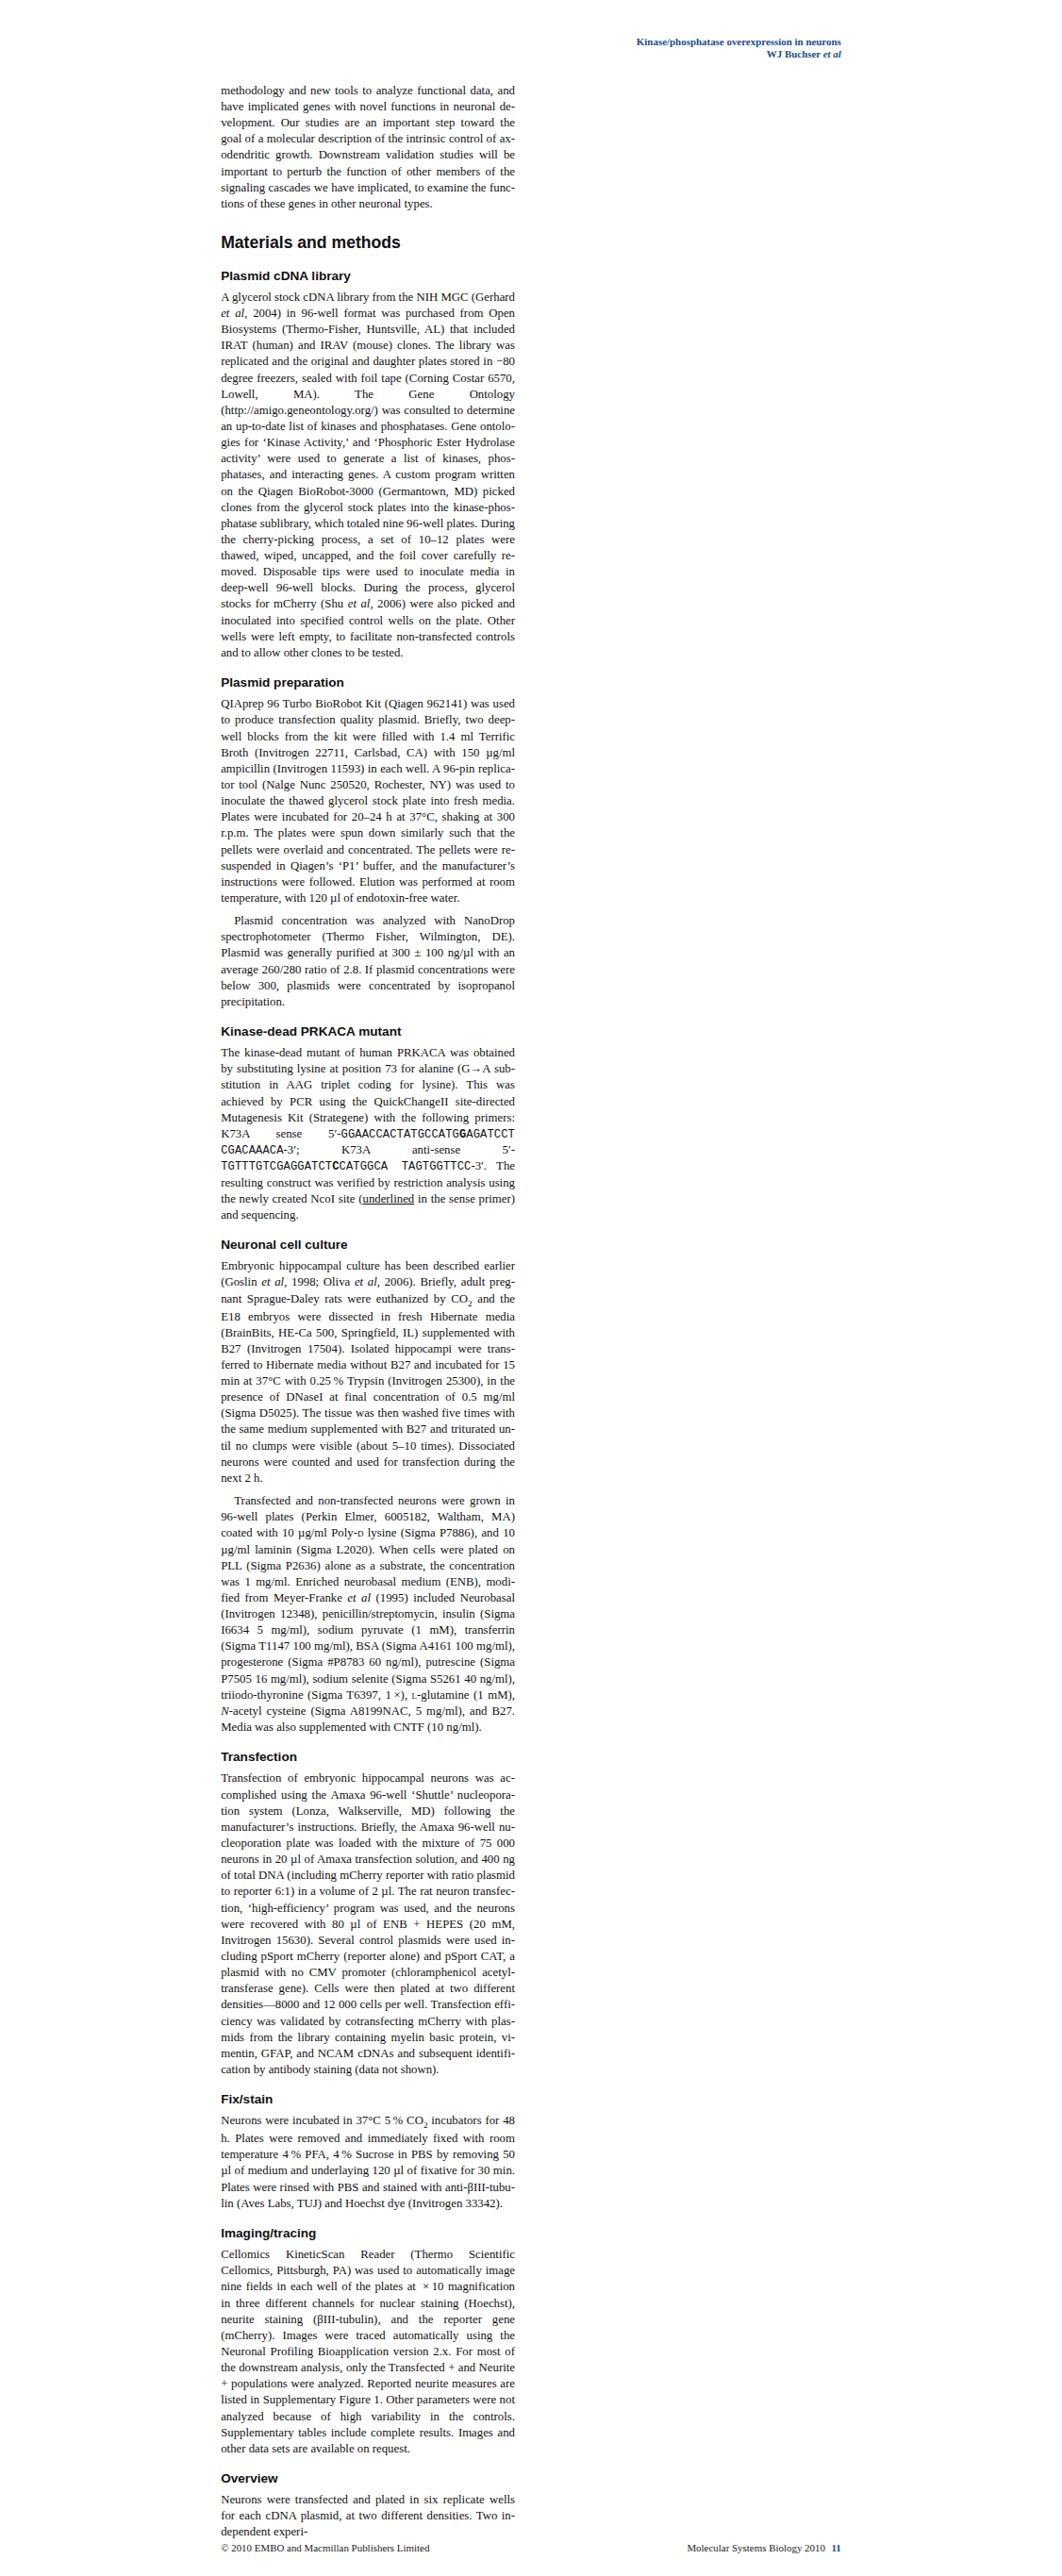Kinase/phosphatase overexpression in neurons WJ Buchser et al
methodology and new tools to analyze functional data, and have implicated genes with novel functions in neuronal development. Our studies are an important step toward the goal of a molecular description of the intrinsic control of axodendritic growth. Downstream validation studies will be important to perturb the function of other members of the signaling cascades we have implicated, to examine the functions of these genes in other neuronal types.
Materials and methods
Plasmid cDNA library
A glycerol stock cDNA library from the NIH MGC (Gerhard et al, 2004) in 96-well format was purchased from Open Biosystems (Thermo-Fisher, Huntsville, AL) that included IRAT (human) and IRAV (mouse) clones. The library was replicated and the original and daughter plates stored in −80 degree freezers, sealed with foil tape (Corning Costar 6570, Lowell, MA). The Gene Ontology (http://amigo.geneontology.org/) was consulted to determine an up-to-date list of kinases and phosphatases. Gene ontologies for ‘Kinase Activity,’ and ‘Phosphoric Ester Hydrolase activity’ were used to generate a list of kinases, phosphatases, and interacting genes. A custom program written on the Qiagen BioRobot-3000 (Germantown, MD) picked clones from the glycerol stock plates into the kinase-phosphatase sublibrary, which totaled nine 96-well plates. During the cherry-picking process, a set of 10–12 plates were thawed, wiped, uncapped, and the foil cover carefully removed. Disposable tips were used to inoculate media in deep-well 96-well blocks. During the process, glycerol stocks for mCherry (Shu et al, 2006) were also picked and inoculated into specified control wells on the plate. Other wells were left empty, to facilitate non-transfected controls and to allow other clones to be tested.
Plasmid preparation
QIAprep 96 Turbo BioRobot Kit (Qiagen 962141) was used to produce transfection quality plasmid. Briefly, two deep-well blocks from the kit were filled with 1.4 ml Terrific Broth (Invitrogen 22711, Carlsbad, CA) with 150 µg/ml ampicillin (Invitrogen 11593) in each well. A 96-pin replicator tool (Nalge Nunc 250520, Rochester, NY) was used to inoculate the thawed glycerol stock plate into fresh media. Plates were incubated for 20–24 h at 37°C, shaking at 300 r.p.m. The plates were spun down similarly such that the pellets were overlaid and concentrated. The pellets were resuspended in Qiagen’s ‘P1’ buffer, and the manufacturer’s instructions were followed. Elution was performed at room temperature, with 120 µl of endotoxin-free water.
Plasmid concentration was analyzed with NanoDrop spectrophotometer (Thermo Fisher, Wilmington, DE). Plasmid was generally purified at 300 ± 100 ng/µl with an average 260/280 ratio of 2.8. If plasmid concentrations were below 300, plasmids were concentrated by isopropanol precipitation.
Kinase-dead PRKACA mutant
The kinase-dead mutant of human PRKACA was obtained by substituting lysine at position 73 for alanine (G→A substitution in AAG triplet coding for lysine). This was achieved by PCR using the QuickChangeII site-directed Mutagenesis Kit (Strategene) with the following primers: K73A sense 5′-GGAACCACTATGCCATGGAGATCCT CGACAAACA-3′; K73A anti-sense 5′-TGTTTGTCGAGGATCTCCATGGCA TAGTGGTTCC-3′. The resulting construct was verified by restriction analysis using the newly created NcoI site (underlined in the sense primer) and sequencing.
Neuronal cell culture
Embryonic hippocampal culture has been described earlier (Goslin et al, 1998; Oliva et al, 2006). Briefly, adult pregnant Sprague-Daley rats were euthanized by CO2 and the E18 embryos were dissected in fresh Hibernate media (BrainBits, HE-Ca 500, Springfield, IL) supplemented with B27 (Invitrogen 17504). Isolated hippocampi were transferred to Hibernate media without B27 and incubated for 15 min at 37°C with 0.25 % Trypsin (Invitrogen 25300), in the presence of DNaseI at final concentration of 0.5 mg/ml (Sigma D5025). The tissue was then washed five times with the same medium supplemented with B27 and triturated until no clumps were visible (about 5–10 times). Dissociated neurons were counted and used for transfection during the next 2 h.
Transfected and non-transfected neurons were grown in 96-well plates (Perkin Elmer, 6005182, Waltham, MA) coated with 10 µg/ml Poly-d lysine (Sigma P7886), and 10 µg/ml laminin (Sigma L2020). When cells were plated on PLL (Sigma P2636) alone as a substrate, the concentration was 1 mg/ml. Enriched neurobasal medium (ENB), modified from Meyer-Franke et al (1995) included Neurobasal (Invitrogen 12348), penicillin/streptomycin, insulin (Sigma I6634 5 mg/ml), sodium pyruvate (1 mM), transferrin (Sigma T1147 100 mg/ml), BSA (Sigma A4161 100 mg/ml), progesterone (Sigma #P8783 60 ng/ml), putrescine (Sigma P7505 16 mg/ml), sodium selenite (Sigma S5261 40 ng/ml), triiodo-thyronine (Sigma T6397, 1 ×), l-glutamine (1 mM), N-acetyl cysteine (Sigma A8199NAC, 5 mg/ml), and B27. Media was also supplemented with CNTF (10 ng/ml).
Transfection
Transfection of embryonic hippocampal neurons was accomplished using the Amaxa 96-well ‘Shuttle’ nucleoporation system (Lonza, Walkserville, MD) following the manufacturer’s instructions. Briefly, the Amaxa 96-well nucleoporation plate was loaded with the mixture of 75 000 neurons in 20 µl of Amaxa transfection solution, and 400 ng of total DNA (including mCherry reporter with ratio plasmid to reporter 6:1) in a volume of 2 µl. The rat neuron transfection, ‘high-efficiency’ program was used, and the neurons were recovered with 80 µl of ENB + HEPES (20 mM, Invitrogen 15630). Several control plasmids were used including pSport mCherry (reporter alone) and pSport CAT, a plasmid with no CMV promoter (chloramphenicol acetyltransferase gene). Cells were then plated at two different densities—8000 and 12 000 cells per well. Transfection efficiency was validated by cotransfecting mCherry with plasmids from the library containing myelin basic protein, vimentin, GFAP, and NCAM cDNAs and subsequent identification by antibody staining (data not shown).
Fix/stain
Neurons were incubated in 37°C 5 % CO2 incubators for 48 h. Plates were removed and immediately fixed with room temperature 4 % PFA, 4 % Sucrose in PBS by removing 50 µl of medium and underlaying 120 µl of fixative for 30 min. Plates were rinsed with PBS and stained with anti-βIII-tubulin (Aves Labs, TUJ) and Hoechst dye (Invitrogen 33342).
Imaging/tracing
Cellomics KineticScan Reader (Thermo Scientific Cellomics, Pittsburgh, PA) was used to automatically image nine fields in each well of the plates at  × 10 magnification in three different channels for nuclear staining (Hoechst), neurite staining (βIII-tubulin), and the reporter gene (mCherry). Images were traced automatically using the Neuronal Profiling Bioapplication version 2.x. For most of the downstream analysis, only the Transfected + and Neurite + populations were analyzed. Reported neurite measures are listed in Supplementary Figure 1. Other parameters were not analyzed because of high variability in the controls. Supplementary tables include complete results. Images and other data sets are available on request.
Overview
Neurons were transfected and plated in six replicate wells for each cDNA plasmid, at two different densities. Two independent experi-
© 2010 EMBO and Macmillan Publishers Limited
Molecular Systems Biology 2010 11